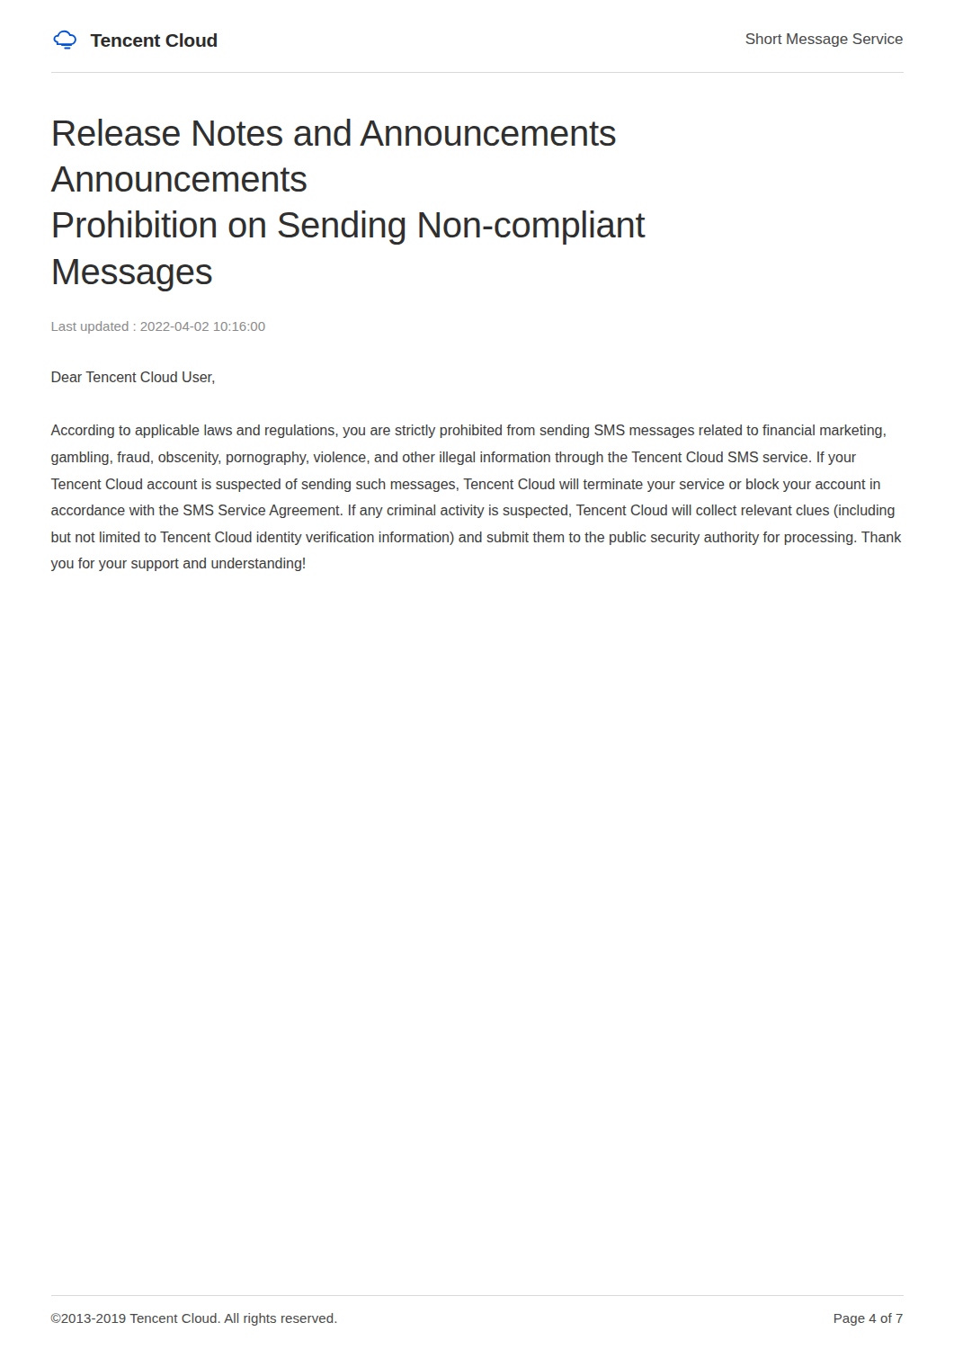Tencent Cloud
Short Message Service
Release Notes and Announcements Announcements Prohibition on Sending Non-compliant Messages
Last updated : 2022-04-02 10:16:00
Dear Tencent Cloud User,
According to applicable laws and regulations, you are strictly prohibited from sending SMS messages related to financial marketing, gambling, fraud, obscenity, pornography, violence, and other illegal information through the Tencent Cloud SMS service. If your Tencent Cloud account is suspected of sending such messages, Tencent Cloud will terminate your service or block your account in accordance with the SMS Service Agreement. If any criminal activity is suspected, Tencent Cloud will collect relevant clues (including but not limited to Tencent Cloud identity verification information) and submit them to the public security authority for processing. Thank you for your support and understanding!
©2013-2019 Tencent Cloud. All rights reserved.
Page 4 of 7